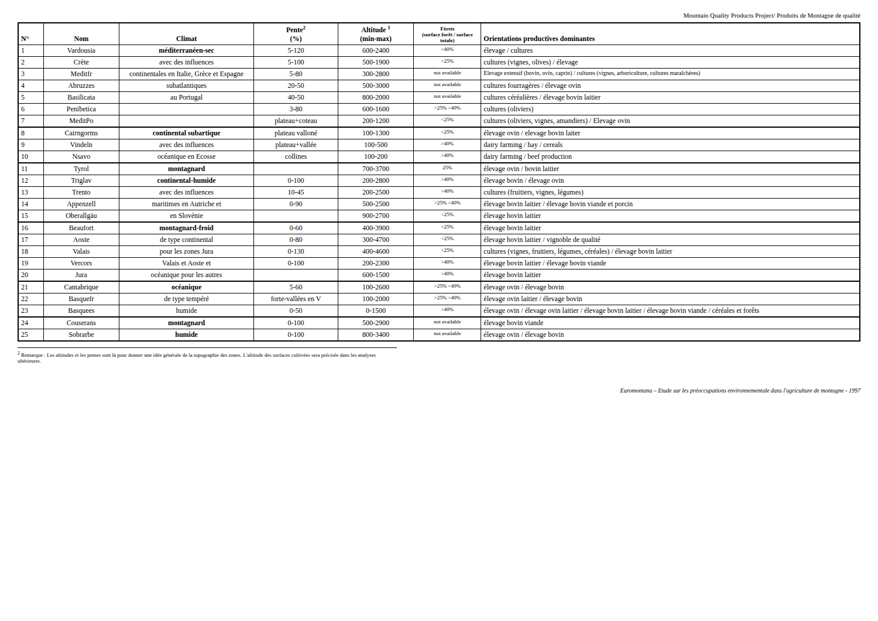Mountain Quality Products Project/ Produits de Montagne de qualité
| N° | Nom | Climat | Pente 2 (%) | Altitude 1 (min-max) | Fôrets (surface forêt / surface totale) | Orientations productives dominantes |
| --- | --- | --- | --- | --- | --- | --- |
| 1 | Vardousia | méditerranéen-sec | 5-120 | 600-2400 | >40% | élevage / cultures |
| 2 | Crète | avec des influences | 5-100 | 500-1900 | <25% | cultures (vignes, olives) / élevage |
| 3 | Meditfr | continentales en Italie, Grèce et Espagne | 5-80 | 300-2800 | not available | Elevage extensif (bovin, ovin, caprin) / cultures (vignes, arboriculture, cultures maraîchères) |
| 4 | Abruzzes | subatlantiques | 20-50 | 500-3000 | not available | cultures fourragères / élevage ovin |
| 5 | Basilicata | au Portugal | 40-50 | 800-2000 | not available | cultures céréalières / élevage bovin laitier |
| 6 | Penibetica | | 3-80 | 600-1600 | >25% <40% | cultures (oliviers) |
| 7 | MeditPo | | plateau+coteau | 200-1200 | <25% | cultures (oliviers, vignes, amandiers) / Elevage ovin |
| 8 | Cairngorms | continental subartique | plateau valloné | 100-1300 | <25% | élevage ovin / elevage bovin laiter |
| 9 | Vindeln | avec des influences | plateau+vallée | 100-500 | >40% | dairy farming / hay / cereals |
| 10 | Nsavo | océanique en Ecosse | collines | 100-200 | >40% | dairy farming / beef production |
| 11 | Tyrol | montagnard | | 700-3700 | 25% | élevage ovin / bovin laitier |
| 12 | Triglav | continental-humide | 0-100 | 200-2800 | >40% | élevage bovin / élevage ovin |
| 13 | Trento | avec des influences | 10-45 | 200-2500 | >40% | cultures (fruitiers, vignes, légumes) |
| 14 | Appenzell | maritimes en Autriche et | 0-90 | 500-2500 | >25% <40% | élevage bovin laitier / élevage bovin viande et porcin |
| 15 | Oberallgäu | en Slovénie | | 900-2700 | <25% | élevage bovin laitier |
| 16 | Beaufort | montagnard-froid | 0-60 | 400-3900 | <25% | élevage bovin laitier |
| 17 | Aoste | de type continental | 0-80 | 300-4700 | <25% | élevage bovin laitier / vignoble de qualité |
| 18 | Valais | pour les zones Jura | 0-130 | 400-4600 | <25% | cultures (vignes, fruitiers, légumes, céréales) / élevage bovin laitier |
| 19 | Vercors | Valais et Aoste et | 0-100 | 200-2300 | >40% | élevage bovin laitier / élevage bovin viande |
| 20 | Jura | océanique pour les autres | | 600-1500 | >40% | élevage bovin laitier |
| 21 | Cantabrique | océanique | 5-60 | 100-2600 | >25% <40% | élevage ovin / élevage bovin |
| 22 | Basquefr | de type tempéré | forte-vallées en V | 100-2000 | >25% <40% | élevage ovin laitier / élevage bovin |
| 23 | Basquees | humide | 0-50 | 0-1500 | >40% | élevage ovin / élevage ovin laitier / élevage bovin laitier / élevage bovin viande / céréales et forêts |
| 24 | Couserans | montagnard | 0-100 | 500-2900 | not available | élevage bovin viande |
| 25 | Sobrarbe | humide | 0-100 | 800-3400 | not available | élevage ovin / élevage bovin |
2 Remarque : Les altitudes et les pentes sont là pour donner une idée générale de la topographie des zones. L'altitude des surfaces cultivées sera précisée dans les analyses ultérieures.
Euromontana – Etude sur les préoccupations environnementale dans l'agriculture de montagne - 1997